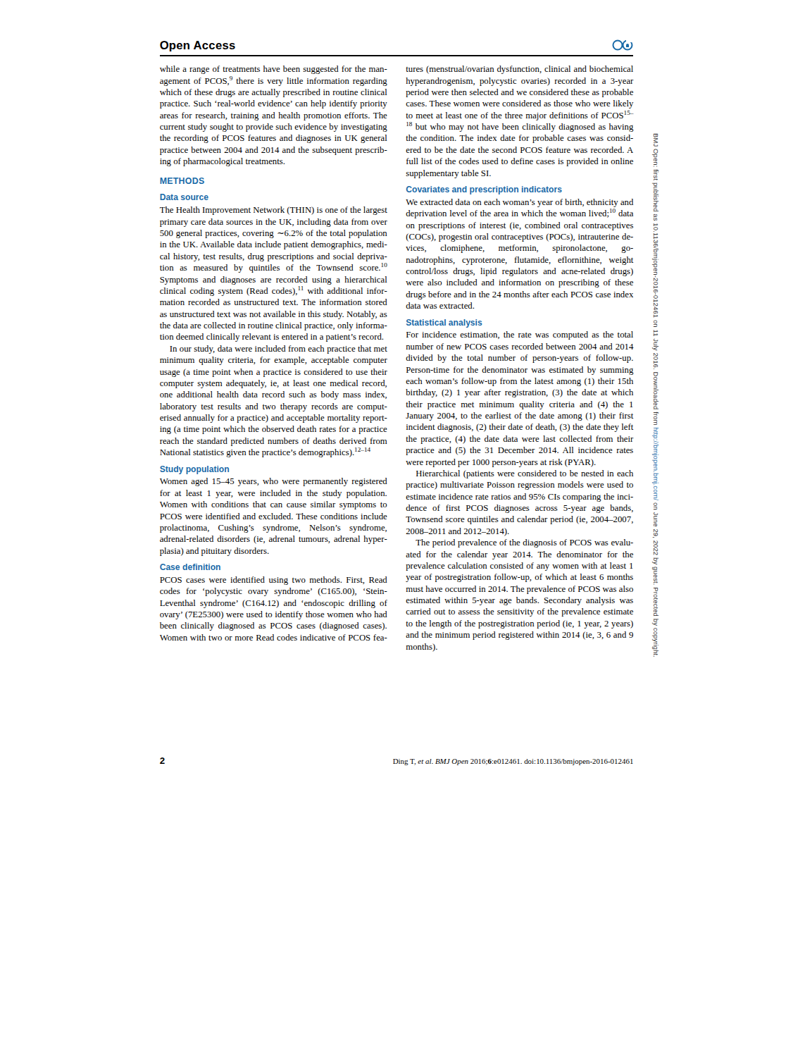Open Access
while a range of treatments have been suggested for the management of PCOS,9 there is very little information regarding which of these drugs are actually prescribed in routine clinical practice. Such ‘real-world evidence’ can help identify priority areas for research, training and health promotion efforts. The current study sought to provide such evidence by investigating the recording of PCOS features and diagnoses in UK general practice between 2004 and 2014 and the subsequent prescribing of pharmacological treatments.
Methods
Data source
The Health Improvement Network (THIN) is one of the largest primary care data sources in the UK, including data from over 500 general practices, covering ∼6.2% of the total population in the UK. Available data include patient demographics, medical history, test results, drug prescriptions and social deprivation as measured by quintiles of the Townsend score.10 Symptoms and diagnoses are recorded using a hierarchical clinical coding system (Read codes),11 with additional information recorded as unstructured text. The information stored as unstructured text was not available in this study. Notably, as the data are collected in routine clinical practice, only information deemed clinically relevant is entered in a patient’s record.
In our study, data were included from each practice that met minimum quality criteria, for example, acceptable computer usage (a time point when a practice is considered to use their computer system adequately, ie, at least one medical record, one additional health data record such as body mass index, laboratory test results and two therapy records are computerised annually for a practice) and acceptable mortality reporting (a time point which the observed death rates for a practice reach the standard predicted numbers of deaths derived from National statistics given the practice’s demographics).12–14
Study population
Women aged 15–45 years, who were permanently registered for at least 1 year, were included in the study population. Women with conditions that can cause similar symptoms to PCOS were identified and excluded. These conditions include prolactinoma, Cushing’s syndrome, Nelson’s syndrome, adrenal-related disorders (ie, adrenal tumours, adrenal hyperplasia) and pituitary disorders.
Case definition
PCOS cases were identified using two methods. First, Read codes for ‘polycystic ovary syndrome’ (C165.00), ‘Stein-Leventhal syndrome’ (C164.12) and ‘endoscopic drilling of ovary’ (7E25300) were used to identify those women who had been clinically diagnosed as PCOS cases (diagnosed cases). Women with two or more Read codes indicative of PCOS features (menstrual/ovarian dysfunction, clinical and biochemical hyperandrogenism, polycystic ovaries) recorded in a 3-year period were then selected and we considered these as probable cases. These women were considered as those who were likely to meet at least one of the three major definitions of PCOS15–18 but who may not have been clinically diagnosed as having the condition. The index date for probable cases was considered to be the date the second PCOS feature was recorded. A full list of the codes used to define cases is provided in online supplementary table SI.
Covariates and prescription indicators
We extracted data on each woman’s year of birth, ethnicity and deprivation level of the area in which the woman lived;10 data on prescriptions of interest (ie, combined oral contraceptives (COCs), progestin oral contraceptives (POCs), intrauterine devices, clomiphene, metformin, spironolactone, gonadotrophins, cyproterone, flutamide, eflornithine, weight control/loss drugs, lipid regulators and acne-related drugs) were also included and information on prescribing of these drugs before and in the 24 months after each PCOS case index data was extracted.
Statistical analysis
For incidence estimation, the rate was computed as the total number of new PCOS cases recorded between 2004 and 2014 divided by the total number of person-years of follow-up. Person-time for the denominator was estimated by summing each woman’s follow-up from the latest among (1) their 15th birthday, (2) 1 year after registration, (3) the date at which their practice met minimum quality criteria and (4) the 1 January 2004, to the earliest of the date among (1) their first incident diagnosis, (2) their date of death, (3) the date they left the practice, (4) the date data were last collected from their practice and (5) the 31 December 2014. All incidence rates were reported per 1000 person-years at risk (PYAR).
Hierarchical (patients were considered to be nested in each practice) multivariate Poisson regression models were used to estimate incidence rate ratios and 95% CIs comparing the incidence of first PCOS diagnoses across 5-year age bands, Townsend score quintiles and calendar period (ie, 2004–2007, 2008–2011 and 2012–2014).
The period prevalence of the diagnosis of PCOS was evaluated for the calendar year 2014. The denominator for the prevalence calculation consisted of any women with at least 1 year of postregistration follow-up, of which at least 6 months must have occurred in 2014. The prevalence of PCOS was also estimated within 5-year age bands. Secondary analysis was carried out to assess the sensitivity of the prevalence estimate to the length of the postregistration period (ie, 1 year, 2 years) and the minimum period registered within 2014 (ie, 3, 6 and 9 months).
2
Ding T, et al. BMJ Open 2016;6:e012461. doi:10.1136/bmjopen-2016-012461
BMJ Open: first published as 10.1136/bmjopen-2016-012461 on 11 July 2016. Downloaded from http://bmjopen.bmj.com/ on June 29, 2022 by guest. Protected by copyright.